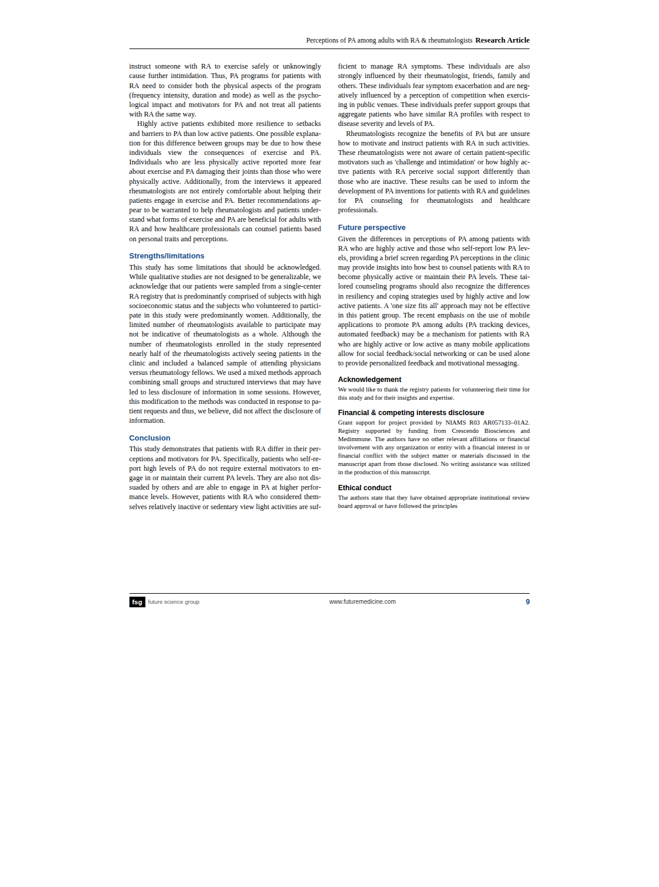Perceptions of PA among adults with RA & rheumatologists Research Article
instruct someone with RA to exercise safely or unknowingly cause further intimidation. Thus, PA programs for patients with RA need to consider both the physical aspects of the program (frequency intensity, duration and mode) as well as the psychological impact and motivators for PA and not treat all patients with RA the same way.
Highly active patients exhibited more resilience to setbacks and barriers to PA than low active patients. One possible explanation for this difference between groups may be due to how these individuals view the consequences of exercise and PA. Individuals who are less physically active reported more fear about exercise and PA damaging their joints than those who were physically active. Additionally, from the interviews it appeared rheumatologists are not entirely comfortable about helping their patients engage in exercise and PA. Better recommendations appear to be warranted to help rheumatologists and patients understand what forms of exercise and PA are beneficial for adults with RA and how healthcare professionals can counsel patients based on personal traits and perceptions.
Strengths/limitations
This study has some limitations that should be acknowledged. While qualitative studies are not designed to be generalizable, we acknowledge that our patients were sampled from a single-center RA registry that is predominantly comprised of subjects with high socioeconomic status and the subjects who volunteered to participate in this study were predominantly women. Additionally, the limited number of rheumatologists available to participate may not be indicative of rheumatologists as a whole. Although the number of rheumatologists enrolled in the study represented nearly half of the rheumatologists actively seeing patients in the clinic and included a balanced sample of attending physicians versus rheumatology fellows. We used a mixed methods approach combining small groups and structured interviews that may have led to less disclosure of information in some sessions. However, this modification to the methods was conducted in response to patient requests and thus, we believe, did not affect the disclosure of information.
Conclusion
This study demonstrates that patients with RA differ in their perceptions and motivators for PA. Specifically, patients who self-report high levels of PA do not require external motivators to engage in or maintain their current PA levels. They are also not dissuaded by others and are able to engage in PA at higher performance levels. However, patients with RA who considered themselves relatively inactive or sedentary view light activities are sufficient to manage RA symptoms. These individuals are also strongly influenced by their rheumatologist, friends, family and others. These individuals fear symptom exacerbation and are negatively influenced by a perception of competition when exercising in public venues. These individuals prefer support groups that aggregate patients who have similar RA profiles with respect to disease severity and levels of PA.
Rheumatologists recognize the benefits of PA but are unsure how to motivate and instruct patients with RA in such activities. These rheumatologists were not aware of certain patient-specific motivators such as 'challenge and intimidation' or how highly active patients with RA perceive social support differently than those who are inactive. These results can be used to inform the development of PA inventions for patients with RA and guidelines for PA counseling for rheumatologists and healthcare professionals.
Future perspective
Given the differences in perceptions of PA among patients with RA who are highly active and those who self-report low PA levels, providing a brief screen regarding PA perceptions in the clinic may provide insights into how best to counsel patients with RA to become physically active or maintain their PA levels. These tailored counseling programs should also recognize the differences in resiliency and coping strategies used by highly active and low active patients. A 'one size fits all' approach may not be effective in this patient group. The recent emphasis on the use of mobile applications to promote PA among adults (PA tracking devices, automated feedback) may be a mechanism for patients with RA who are highly active or low active as many mobile applications allow for social feedback/social networking or can be used alone to provide personalized feedback and motivational messaging.
Acknowledgement
We would like to thank the registry patients for volunteering their time for this study and for their insights and expertise.
Financial & competing interests disclosure
Grant support for project provided by NIAMS R03 AR057133–01A2. Registry supported by funding from Crescendo Biosciences and Medimmune. The authors have no other relevant affiliations or financial involvement with any organization or entity with a financial interest in or financial conflict with the subject matter or materials discussed in the manuscript apart from those disclosed. No writing assistance was utilized in the production of this manuscript.
Ethical conduct
The authors state that they have obtained appropriate institutional review board approval or have followed the principles
fsg future science group www.futuremedicine.com 9